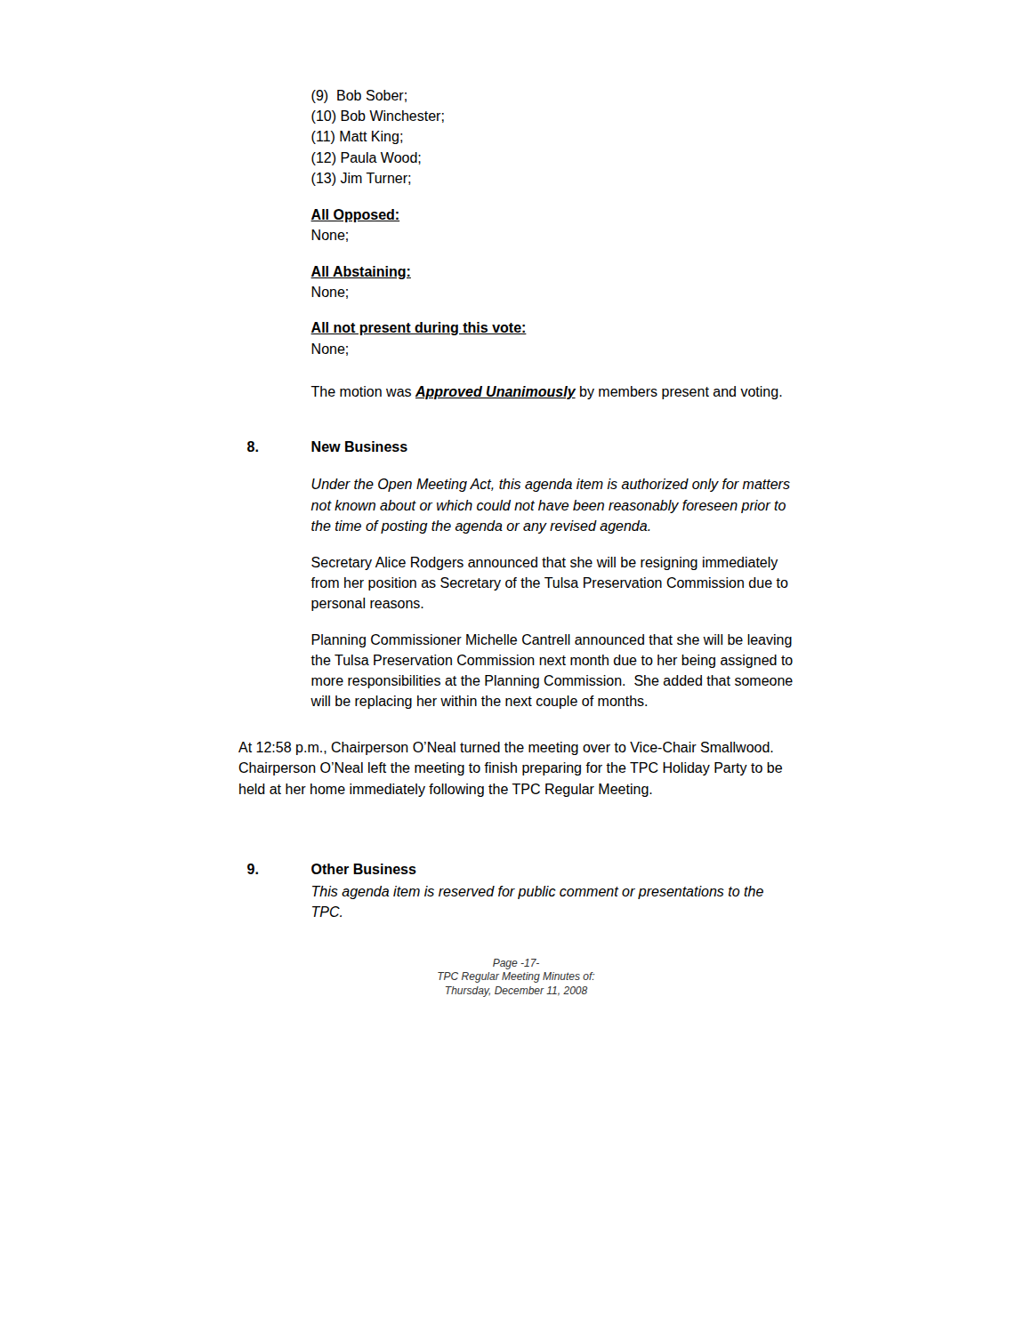(9) Bob Sober;
(10) Bob Winchester;
(11) Matt King;
(12) Paula Wood;
(13) Jim Turner;
All Opposed:
None;
All Abstaining:
None;
All not present during this vote:
None;
The motion was Approved Unanimously by members present and voting.
8.
New Business
Under the Open Meeting Act, this agenda item is authorized only for matters not known about or which could not have been reasonably foreseen prior to the time of posting the agenda or any revised agenda.
Secretary Alice Rodgers announced that she will be resigning immediately from her position as Secretary of the Tulsa Preservation Commission due to personal reasons.
Planning Commissioner Michelle Cantrell announced that she will be leaving the Tulsa Preservation Commission next month due to her being assigned to more responsibilities at the Planning Commission. She added that someone will be replacing her within the next couple of months.
At 12:58 p.m., Chairperson O’Neal turned the meeting over to Vice-Chair Smallwood. Chairperson O’Neal left the meeting to finish preparing for the TPC Holiday Party to be held at her home immediately following the TPC Regular Meeting.
9.
Other Business
This agenda item is reserved for public comment or presentations to the TPC.
Page -17-
TPC Regular Meeting Minutes of:
Thursday, December 11, 2008